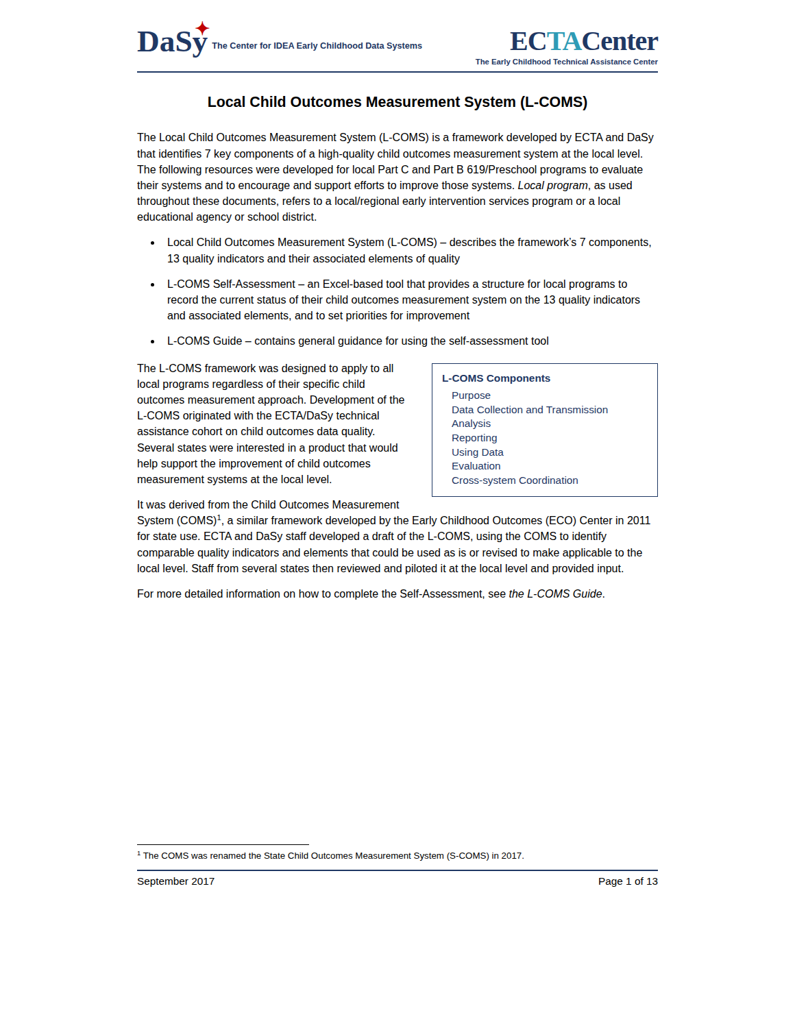DaSy✦
The Center for IDEA Early Childhood Data Systems
ECTACenter
The Early Childhood Technical Assistance Center
Local Child Outcomes Measurement System (L-COMS)
The Local Child Outcomes Measurement System (L-COMS) is a framework developed by ECTA and DaSy that identifies 7 key components of a high-quality child outcomes measurement system at the local level. The following resources were developed for local Part C and Part B 619/Preschool programs to evaluate their systems and to encourage and support efforts to improve those systems. Local program, as used throughout these documents, refers to a local/regional early intervention services program or a local educational agency or school district.
Local Child Outcomes Measurement System (L-COMS) – describes the framework’s 7 components, 13 quality indicators and their associated elements of quality
L-COMS Self-Assessment – an Excel-based tool that provides a structure for local programs to record the current status of their child outcomes measurement system on the 13 quality indicators and associated elements, and to set priorities for improvement
L-COMS Guide – contains general guidance for using the self-assessment tool
L-COMS Components
Purpose
Data Collection and Transmission
Analysis
Reporting
Using Data
Evaluation
Cross-system Coordination
The L-COMS framework was designed to apply to all local programs regardless of their specific child outcomes measurement approach. Development of the L-COMS originated with the ECTA/DaSy technical assistance cohort on child outcomes data quality. Several states were interested in a product that would help support the improvement of child outcomes measurement systems at the local level.
It was derived from the Child Outcomes Measurement System (COMS)1, a similar framework developed by the Early Childhood Outcomes (ECO) Center in 2011 for state use. ECTA and DaSy staff developed a draft of the L-COMS, using the COMS to identify comparable quality indicators and elements that could be used as is or revised to make applicable to the local level. Staff from several states then reviewed and piloted it at the local level and provided input.
For more detailed information on how to complete the Self-Assessment, see the L-COMS Guide.
1 The COMS was renamed the State Child Outcomes Measurement System (S-COMS) in 2017.
September 2017 Page 1 of 13